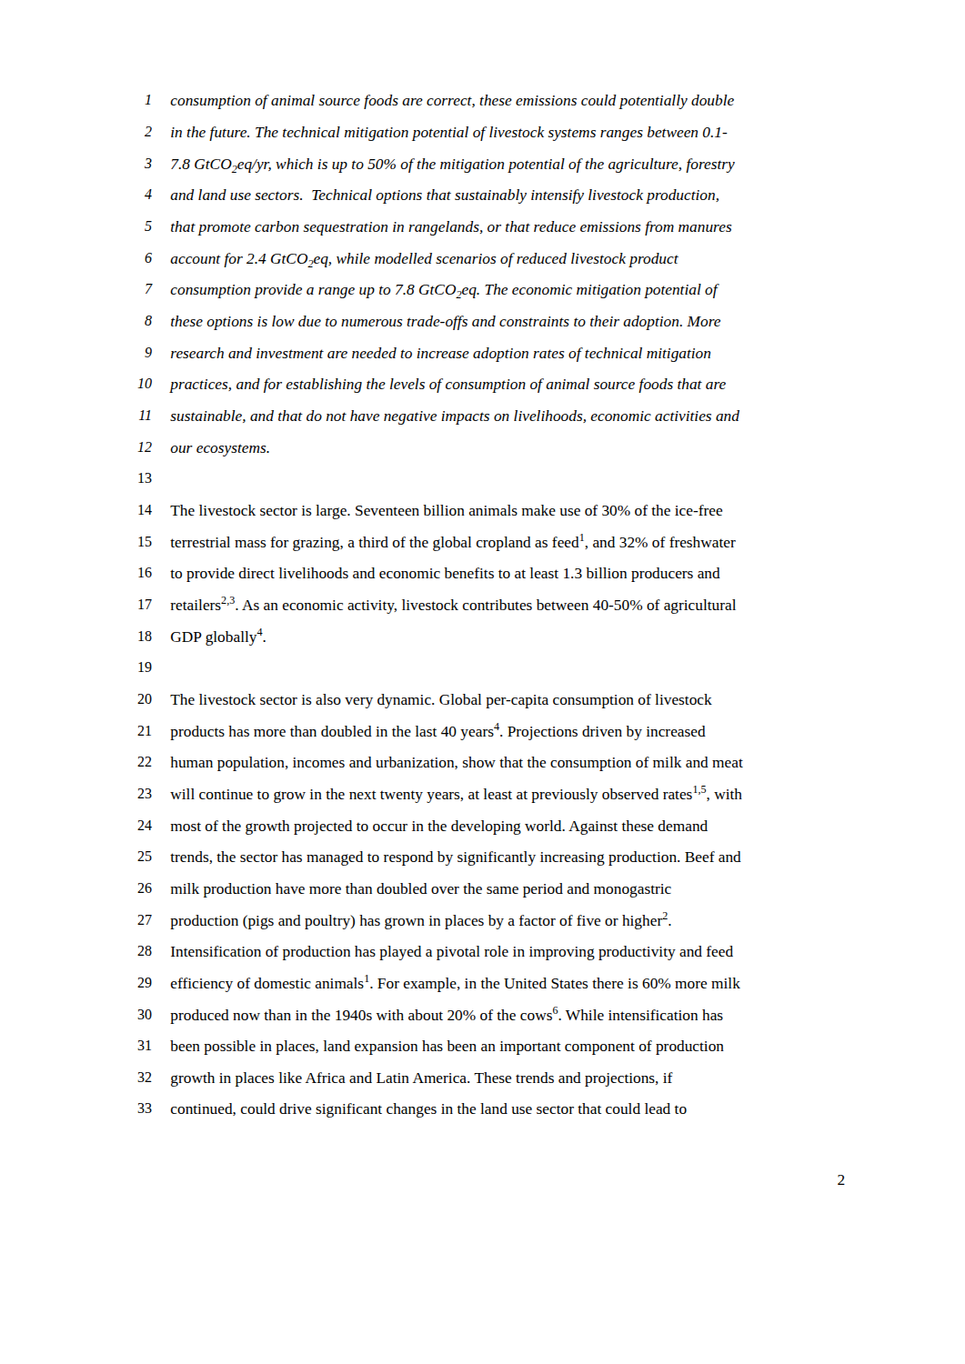consumption of animal source foods are correct, these emissions could potentially double
in the future. The technical mitigation potential of livestock systems ranges between 0.1-
7.8 GtCO2eq/yr, which is up to 50% of the mitigation potential of the agriculture, forestry
and land use sectors. Technical options that sustainably intensify livestock production,
that promote carbon sequestration in rangelands, or that reduce emissions from manures
account for 2.4 GtCO2eq, while modelled scenarios of reduced livestock product
consumption provide a range up to 7.8 GtCO2eq. The economic mitigation potential of
these options is low due to numerous trade-offs and constraints to their adoption. More
research and investment are needed to increase adoption rates of technical mitigation
practices, and for establishing the levels of consumption of animal source foods that are
sustainable, and that do not have negative impacts on livelihoods, economic activities and
our ecosystems.
The livestock sector is large. Seventeen billion animals make use of 30% of the ice-free
terrestrial mass for grazing, a third of the global cropland as feed1, and 32% of freshwater
to provide direct livelihoods and economic benefits to at least 1.3 billion producers and
retailers2,3. As an economic activity, livestock contributes between 40-50% of agricultural
GDP globally4.
The livestock sector is also very dynamic. Global per-capita consumption of livestock
products has more than doubled in the last 40 years4. Projections driven by increased
human population, incomes and urbanization, show that the consumption of milk and meat
will continue to grow in the next twenty years, at least at previously observed rates1,5, with
most of the growth projected to occur in the developing world. Against these demand
trends, the sector has managed to respond by significantly increasing production. Beef and
milk production have more than doubled over the same period and monogastric
production (pigs and poultry) has grown in places by a factor of five or higher2.
Intensification of production has played a pivotal role in improving productivity and feed
efficiency of domestic animals1. For example, in the United States there is 60% more milk
produced now than in the 1940s with about 20% of the cows6. While intensification has
been possible in places, land expansion has been an important component of production
growth in places like Africa and Latin America. These trends and projections, if
continued, could drive significant changes in the land use sector that could lead to
2